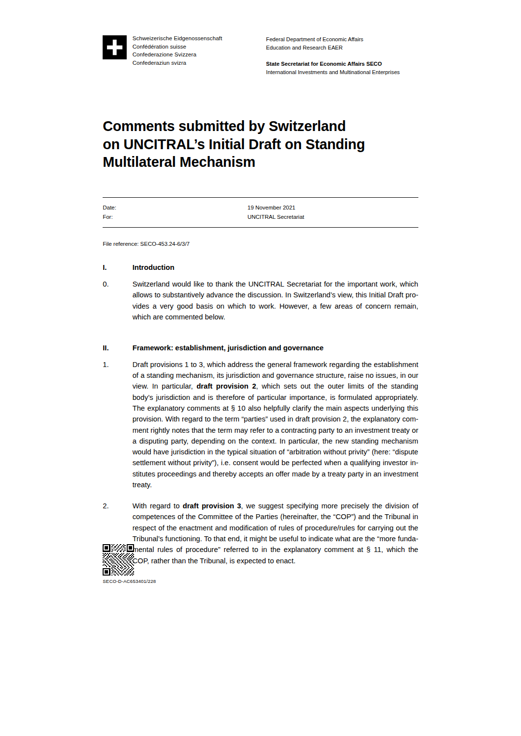Schweizerische Eidgenossenschaft
Confédération suisse
Confederazione Svizzera
Confederaziun svizra
Federal Department of Economic Affairs
Education and Research EAER
State Secretariat for Economic Affairs SECO
International Investments and Multinational Enterprises
Comments submitted by Switzerland
on UNCITRAL’s Initial Draft on Standing Multilateral Mechanism
Date:
For:
19 November 2021
UNCITRAL Secretariat
File reference: SECO-453.24-6/3/7
I. Introduction
0. Switzerland would like to thank the UNCITRAL Secretariat for the important work, which allows to substantively advance the discussion. In Switzerland’s view, this Initial Draft provides a very good basis on which to work. However, a few areas of concern remain, which are commented below.
II. Framework: establishment, jurisdiction and governance
1. Draft provisions 1 to 3, which address the general framework regarding the establishment of a standing mechanism, its jurisdiction and governance structure, raise no issues, in our view. In particular, draft provision 2, which sets out the outer limits of the standing body’s jurisdiction and is therefore of particular importance, is formulated appropriately. The explanatory comments at § 10 also helpfully clarify the main aspects underlying this provision. With regard to the term “parties” used in draft provision 2, the explanatory comment rightly notes that the term may refer to a contracting party to an investment treaty or a disputing party, depending on the context. In particular, the new standing mechanism would have jurisdiction in the typical situation of “arbitration without privity” (here: “dispute settlement without privity”), i.e. consent would be perfected when a qualifying investor institutes proceedings and thereby accepts an offer made by a treaty party in an investment treaty.
2. With regard to draft provision 3, we suggest specifying more precisely the division of competences of the Committee of the Parties (hereinafter, the “COP”) and the Tribunal in respect of the enactment and modification of rules of procedure/rules for carrying out the Tribunal’s functioning. To that end, it might be useful to indicate what are the “more fundamental rules of procedure” referred to in the explanatory comment at § 11, which the COP, rather than the Tribunal, is expected to enact.
SECO-D-AC653401/228